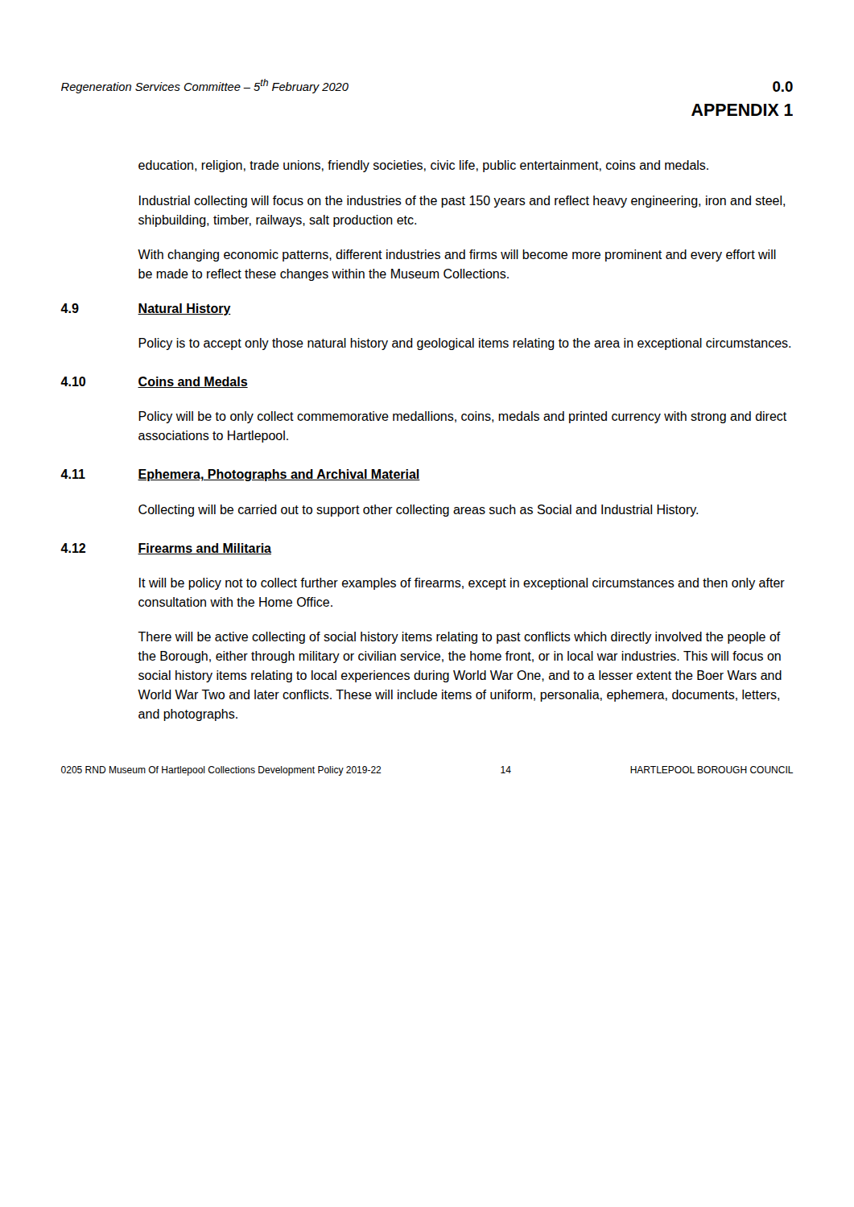Regeneration Services Committee – 5th February 2020
0.0 APPENDIX 1
education, religion, trade unions, friendly societies, civic life, public entertainment, coins and medals.
Industrial collecting will focus on the industries of the past 150 years and reflect heavy engineering, iron and steel, shipbuilding, timber, railways, salt production etc.
With changing economic patterns, different industries and firms will become more prominent and every effort will be made to reflect these changes within the Museum Collections.
4.9
Natural History
Policy is to accept only those natural history and geological items relating to the area in exceptional circumstances.
4.10
Coins and Medals
Policy will be to only collect commemorative medallions, coins, medals and printed currency with strong and direct associations to Hartlepool.
4.11
Ephemera, Photographs and Archival Material
Collecting will be carried out to support other collecting areas such as Social and Industrial History.
4.12
Firearms and Militaria
It will be policy not to collect further examples of firearms, except in exceptional circumstances and then only after consultation with the Home Office.
There will be active collecting of social history items relating to past conflicts which directly involved the people of the Borough, either through military or civilian service, the home front, or in local war industries. This will focus on social history items relating to local experiences during World War One, and to a lesser extent the Boer Wars and World War Two and later conflicts. These will include items of uniform, personalia, ephemera, documents, letters, and photographs.
0205 RND Museum Of Hartlepool Collections Development Policy 2019-22 14 HARTLEPOOL BOROUGH COUNCIL